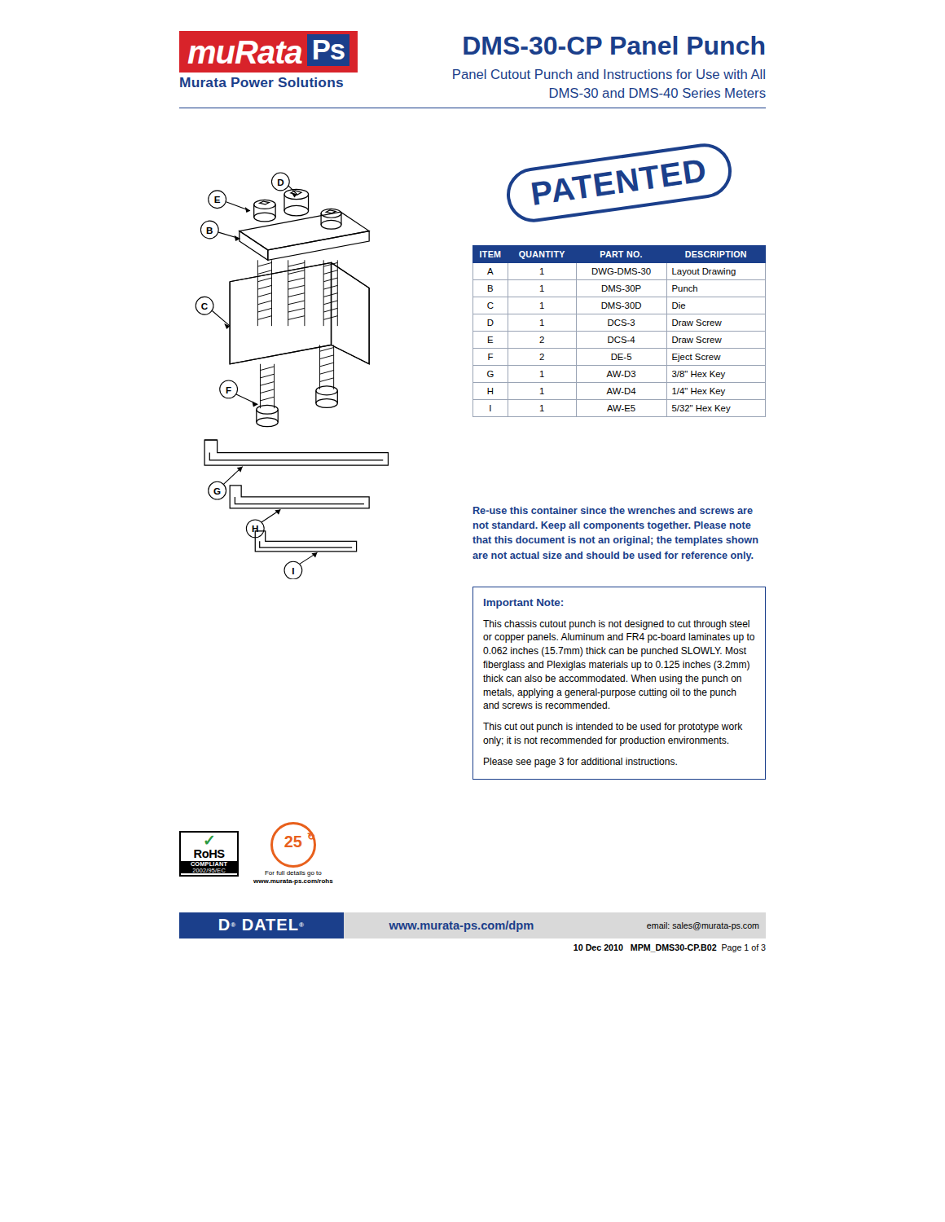muRataPs
Murata Power Solutions
DMS-30-CP Panel Punch
Panel Cutout Punch and Instructions for Use with All
DMS-30 and DMS-40 Series Meters
E D B C F G H I
PATENTED
| ITEM | QUANTITY | PART NO. | DESCRIPTION |
| --- | --- | --- | --- |
| A | 1 | DWG-DMS-30 | Layout Drawing |
| B | 1 | DMS-30P | Punch |
| C | 1 | DMS-30D | Die |
| D | 1 | DCS-3 | Draw Screw |
| E | 2 | DCS-4 | Draw Screw |
| F | 2 | DE-5 | Eject Screw |
| G | 1 | AW-D3 | 3/8" Hex Key |
| H | 1 | AW-D4 | 1/4" Hex Key |
| I | 1 | AW-E5 | 5/32" Hex Key |
Re-use this container since the wrenches and screws are not standard. Keep all components together. Please note that this document is not an original; the templates shown are not actual size and should be used for reference only.
Important Note:
This chassis cutout punch is not designed to cut through steel or copper panels. Aluminum and FR4 pc-board laminates up to 0.062 inches (15.7mm) thick can be punched SLOWLY. Most fiberglass and Plexiglas materials up to 0.125 inches (3.2mm) thick can also be accommodated. When using the punch on metals, applying a general-purpose cutting oil to the punch and screws is recommended.
This cut out punch is intended to be used for prototype work only; it is not recommended for production environments.
Please see page 3 for additional instructions.
✓ RoHS COMPLIANT 2002/95/EC
25↻
For full details go to
www.murata-ps.com/rohs
D® DATEL®
www.murata-ps.com/dpm
email: sales@murata-ps.com
10 Dec 2010 MPM_DMS30-CP.B02 Page 1 of 3